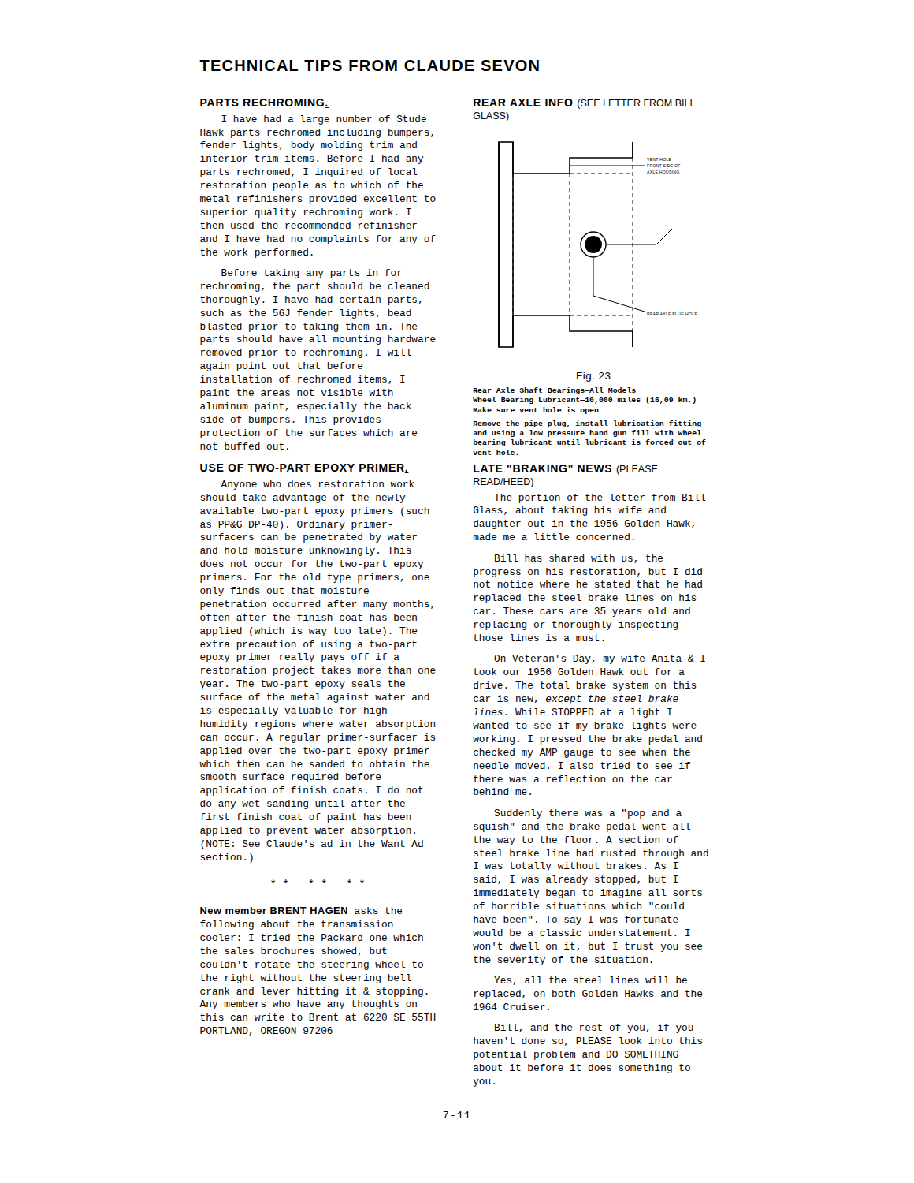Technical Tips from Claude Sevon
Parts Rechroming.
I have had a large number of Stude Hawk parts rechromed including bumpers, fender lights, body molding trim and interior trim items. Before I had any parts rechromed, I inquired of local restoration people as to which of the metal refinishers provided excellent to superior quality rechroming work. I then used the recommended refinisher and I have had no complaints for any of the work performed.
Before taking any parts in for rechroming, the part should be cleaned thoroughly. I have had certain parts, such as the 56J fender lights, bead blasted prior to taking them in. The parts should have all mounting hardware removed prior to rechroming. I will again point out that before installation of rechromed items, I paint the areas not visible with aluminum paint, especially the back side of bumpers. This provides protection of the surfaces which are not buffed out.
Use of Two-Part Epoxy Primer.
Anyone who does restoration work should take advantage of the newly available two-part epoxy primers (such as PP&G DP-40). Ordinary primer-surfacers can be penetrated by water and hold moisture unknowingly. This does not occur for the two-part epoxy primers. For the old type primers, one only finds out that moisture penetration occurred after many months, often after the finish coat has been applied (which is way too late). The extra precaution of using a two-part epoxy primer really pays off if a restoration project takes more than one year. The two-part epoxy seals the surface of the metal against water and is especially valuable for high humidity regions where water absorption can occur. A regular primer-surfacer is applied over the two-part epoxy primer which then can be sanded to obtain the smooth surface required before application of finish coats. I do not do any wet sanding until after the first finish coat of paint has been applied to prevent water absorption. (NOTE: See Claude's ad in the Want Ad section.)
** ** **
New member BRENT HAGEN asks the following about the transmission cooler: I tried the Packard one which the sales brochures showed, but couldn't rotate the steering wheel to the right without the steering bell crank and lever hitting it & stopping. Any members who have any thoughts on this can write to Brent at 6220 SE 55TH PORTLAND, OREGON 97206
Rear Axle Info (see letter from Bill Glass)
VENT HOLE FRONT SIDE OF AXLE HOUSING REAR AXLE PLUG HOLE
Fig. 23
Rear Axle Shaft Bearings—All Models
Wheel Bearing Lubricant—10,000 miles (16,09 km.)
Make sure vent hole is open
Remove the pipe plug, install lubrication fitting and using a low pressure hand gun fill with wheel bearing lubricant until lubricant is forced out of vent hole.
Late "Braking" News (please read/heed)
The portion of the letter from Bill Glass, about taking his wife and daughter out in the 1956 Golden Hawk, made me a little concerned.
Bill has shared with us, the progress on his restoration, but I did not notice where he stated that he had replaced the steel brake lines on his car. These cars are 35 years old and replacing or thoroughly inspecting those lines is a must.
On Veteran's Day, my wife Anita & I took our 1956 Golden Hawk out for a drive. The total brake system on this car is new, except the steel brake lines. While STOPPED at a light I wanted to see if my brake lights were working. I pressed the brake pedal and checked my AMP gauge to see when the needle moved. I also tried to see if there was a reflection on the car behind me.
Suddenly there was a "pop and a squish" and the brake pedal went all the way to the floor. A section of steel brake line had rusted through and I was totally without brakes. As I said, I was already stopped, but I immediately began to imagine all sorts of horrible situations which "could have been". To say I was fortunate would be a classic understatement. I won't dwell on it, but I trust you see the severity of the situation.
Yes, all the steel lines will be replaced, on both Golden Hawks and the 1964 Cruiser.
Bill, and the rest of you, if you haven't done so, PLEASE look into this potential problem and DO SOMETHING about it before it does something to you.
7-11